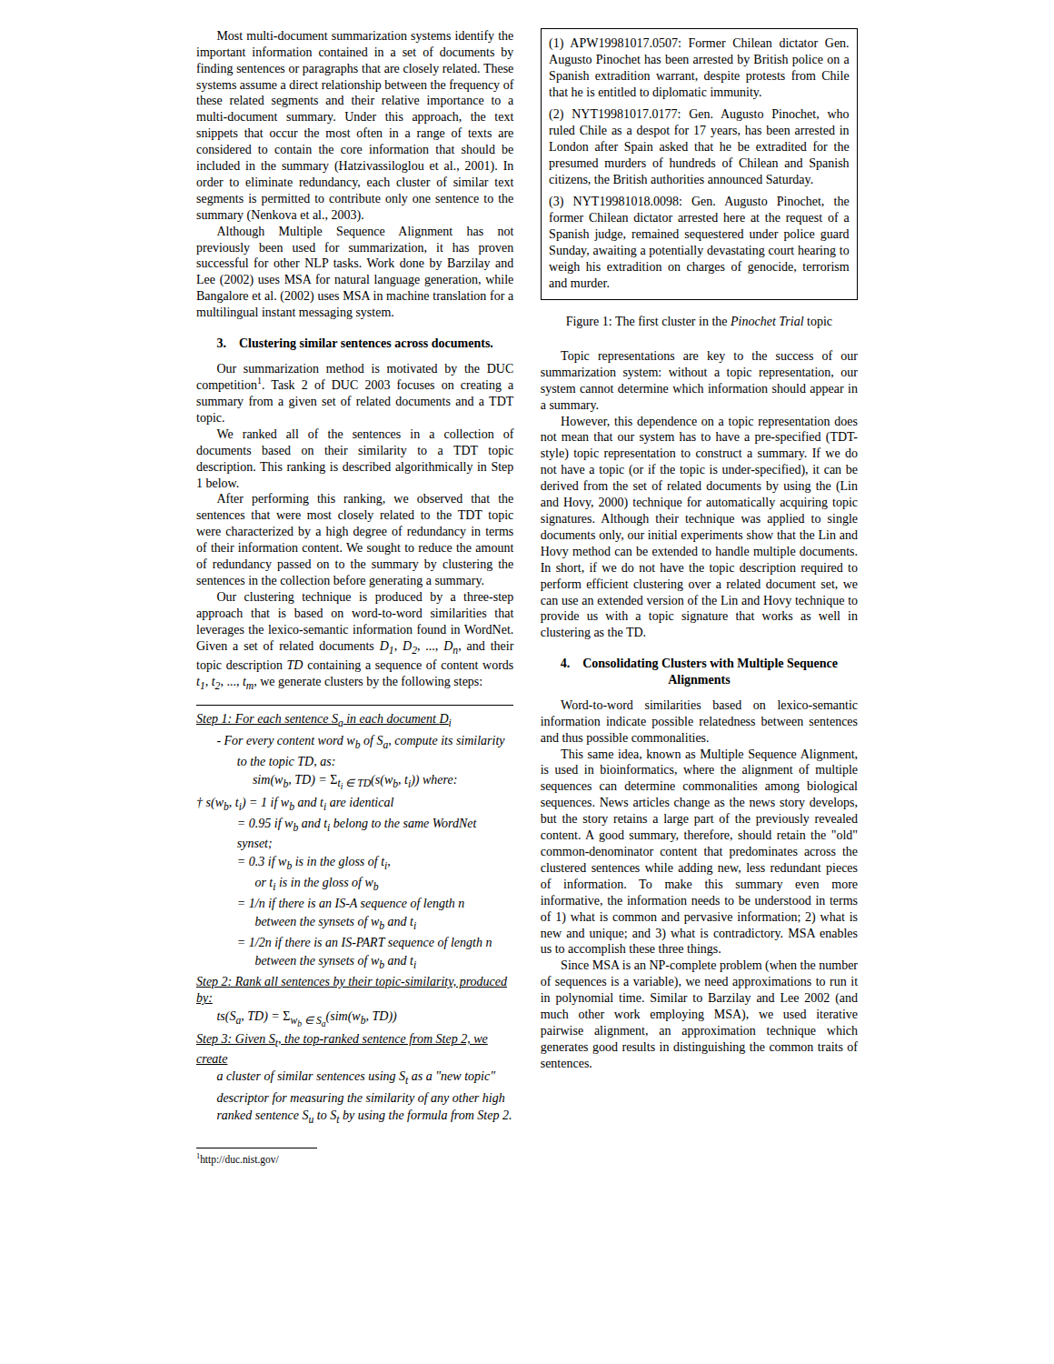Most multi-document summarization systems identify the important information contained in a set of documents by finding sentences or paragraphs that are closely related. These systems assume a direct relationship between the frequency of these related segments and their relative importance to a multi-document summary. Under this approach, the text snippets that occur the most often in a range of texts are considered to contain the core information that should be included in the summary (Hatzivassiloglou et al., 2001). In order to eliminate redundancy, each cluster of similar text segments is permitted to contribute only one sentence to the summary (Nenkova et al., 2003).
Although Multiple Sequence Alignment has not previously been used for summarization, it has proven successful for other NLP tasks. Work done by Barzilay and Lee (2002) uses MSA for natural language generation, while Bangalore et al. (2002) uses MSA in machine translation for a multilingual instant messaging system.
3. Clustering similar sentences across documents.
Our summarization method is motivated by the DUC competition1. Task 2 of DUC 2003 focuses on creating a summary from a given set of related documents and a TDT topic.
We ranked all of the sentences in a collection of documents based on their similarity to a TDT topic description. This ranking is described algorithmically in Step 1 below.
After performing this ranking, we observed that the sentences that were most closely related to the TDT topic were characterized by a high degree of redundancy in terms of their information content. We sought to reduce the amount of redundancy passed on to the summary by clustering the sentences in the collection before generating a summary.
Our clustering technique is produced by a three-step approach that is based on word-to-word similarities that leverages the lexico-semantic information found in WordNet. Given a set of related documents D1, D2, ..., Dn, and their topic description TD containing a sequence of content words t1, t2, ..., tm, we generate clusters by the following steps:
Step 1: For each sentence Sa in each document Di
- For every content word wb of Sa, compute its similarity
to the topic TD, as:
sim(wb, TD) = Σti ∈ TD(s(wb, ti)) where:
† s(wb, ti) = 1 if wb and ti are identical
= 0.95 if wb and ti belong to the same WordNet synset;
= 0.3 if wb is in the gloss of ti,
or ti is in the gloss of wb
= 1/n if there is an IS-A sequence of length n
between the synsets of wb and ti
= 1/2n if there is an IS-PART sequence of length n
between the synsets of wb and ti
Step 2: Rank all sentences by their topic-similarity, produced by:
ts(Sa, TD) = Σwb ∈ Sa(sim(wb, TD))
Step 3: Given St, the top-ranked sentence from Step 2, we create
a cluster of similar sentences using St as a "new topic"
descriptor for measuring the similarity of any other high
ranked sentence Su to St by using the formula from Step 2.
1http://duc.nist.gov/
(1) APW19981017.0507: Former Chilean dictator Gen. Augusto Pinochet has been arrested by British police on a Spanish extradition warrant, despite protests from Chile that he is entitled to diplomatic immunity.
(2) NYT19981017.0177: Gen. Augusto Pinochet, who ruled Chile as a despot for 17 years, has been arrested in London after Spain asked that he be extradited for the presumed murders of hundreds of Chilean and Spanish citizens, the British authorities announced Saturday.
(3) NYT19981018.0098: Gen. Augusto Pinochet, the former Chilean dictator arrested here at the request of a Spanish judge, remained sequestered under police guard Sunday, awaiting a potentially devastating court hearing to weigh his extradition on charges of genocide, terrorism and murder.
Figure 1: The first cluster in the Pinochet Trial topic
Topic representations are key to the success of our summarization system: without a topic representation, our system cannot determine which information should appear in a summary.
However, this dependence on a topic representation does not mean that our system has to have a pre-specified (TDT-style) topic representation to construct a summary. If we do not have a topic (or if the topic is under-specified), it can be derived from the set of related documents by using the (Lin and Hovy, 2000) technique for automatically acquiring topic signatures. Although their technique was applied to single documents only, our initial experiments show that the Lin and Hovy method can be extended to handle multiple documents. In short, if we do not have the topic description required to perform efficient clustering over a related document set, we can use an extended version of the Lin and Hovy technique to provide us with a topic signature that works as well in clustering as the TD.
4. Consolidating Clusters with Multiple Sequence Alignments
Word-to-word similarities based on lexico-semantic information indicate possible relatedness between sentences and thus possible commonalities.
This same idea, known as Multiple Sequence Alignment, is used in bioinformatics, where the alignment of multiple sequences can determine commonalities among biological sequences. News articles change as the news story develops, but the story retains a large part of the previously revealed content. A good summary, therefore, should retain the "old" common-denominator content that predominates across the clustered sentences while adding new, less redundant pieces of information. To make this summary even more informative, the information needs to be understood in terms of 1) what is common and pervasive information; 2) what is new and unique; and 3) what is contradictory. MSA enables us to accomplish these three things.
Since MSA is an NP-complete problem (when the number of sequences is a variable), we need approximations to run it in polynomial time. Similar to Barzilay and Lee 2002 (and much other work employing MSA), we used iterative pairwise alignment, an approximation technique which generates good results in distinguishing the common traits of sentences.